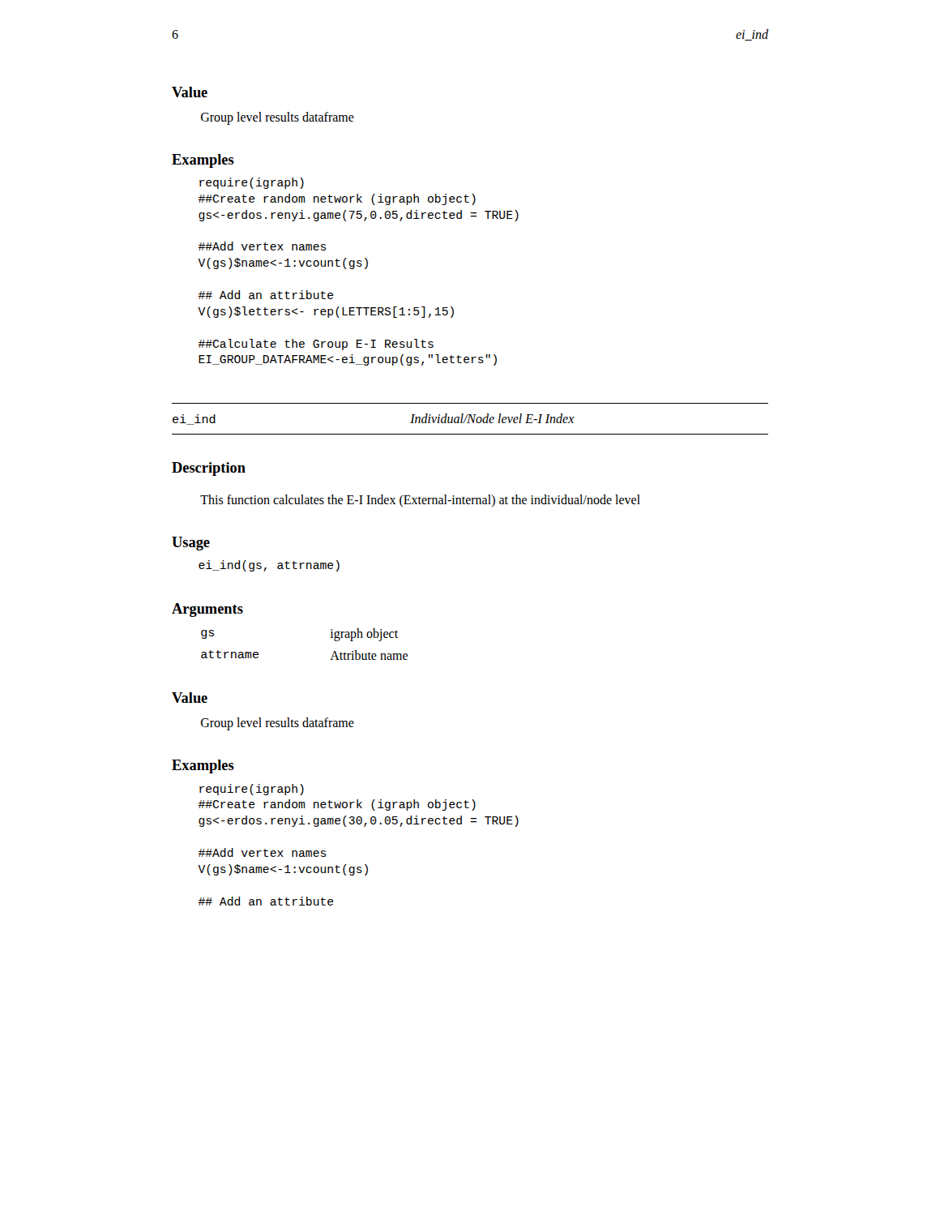6 ei_ind
Value
Group level results dataframe
Examples
require(igraph)
##Create random network (igraph object)
gs<-erdos.renyi.game(75,0.05,directed = TRUE)

##Add vertex names
V(gs)$name<-1:vcount(gs)

## Add an attribute
V(gs)$letters<- rep(LETTERS[1:5],15)

##Calculate the Group E-I Results
EI_GROUP_DATAFRAME<-ei_group(gs,"letters")
ei_ind Individual/Node level E-I Index
Description
This function calculates the E-I Index (External-internal) at the individual/node level
Usage
ei_ind(gs, attrname)
Arguments
gs
igraph object
attrname
Attribute name
Value
Group level results dataframe
Examples
require(igraph)
##Create random network (igraph object)
gs<-erdos.renyi.game(30,0.05,directed = TRUE)

##Add vertex names
V(gs)$name<-1:vcount(gs)

## Add an attribute